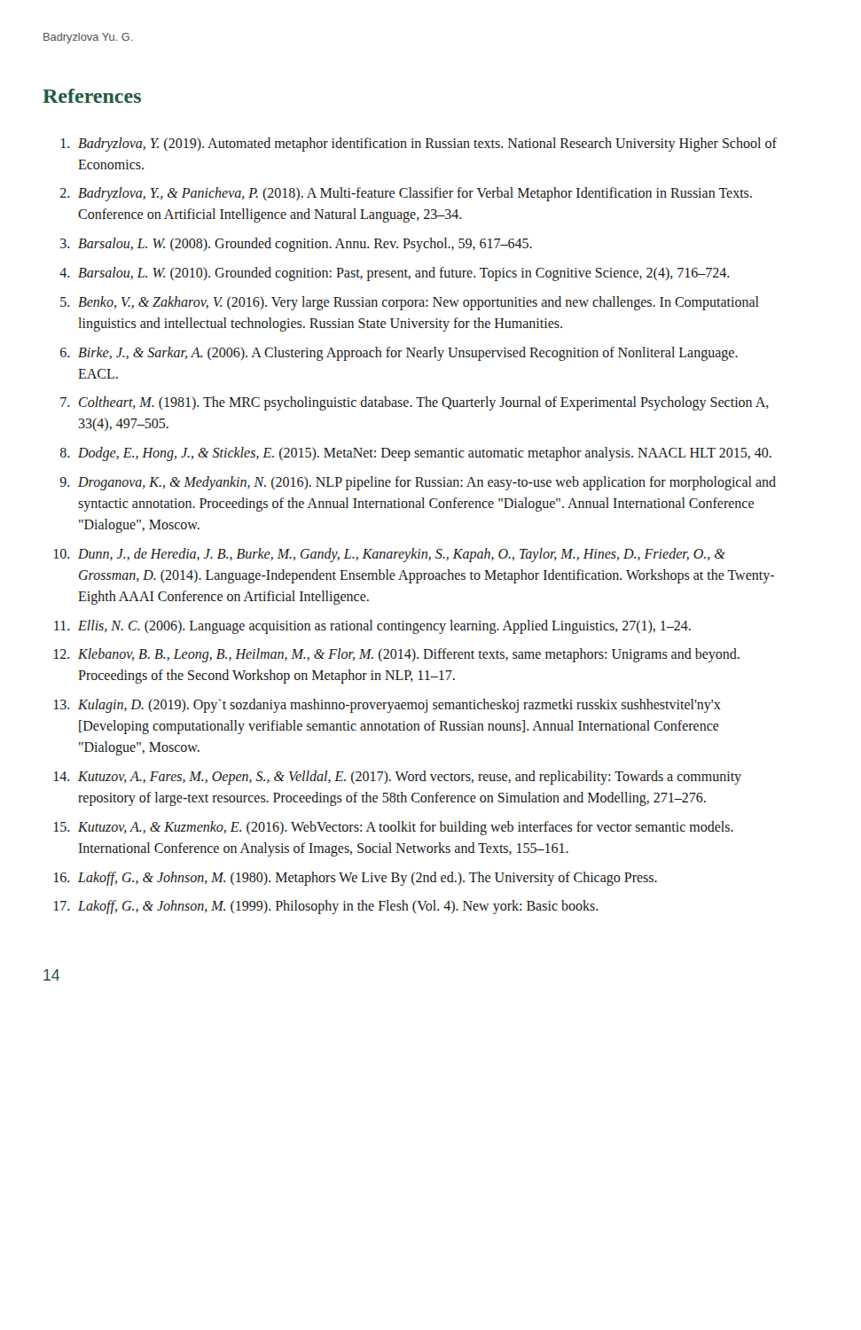Badryzlova Yu. G.
References
Badryzlova, Y. (2019). Automated metaphor identification in Russian texts. National Research University Higher School of Economics.
Badryzlova, Y., & Panicheva, P. (2018). A Multi-feature Classifier for Verbal Metaphor Identification in Russian Texts. Conference on Artificial Intelligence and Natural Language, 23–34.
Barsalou, L. W. (2008). Grounded cognition. Annu. Rev. Psychol., 59, 617–645.
Barsalou, L. W. (2010). Grounded cognition: Past, present, and future. Topics in Cognitive Science, 2(4), 716–724.
Benko, V., & Zakharov, V. (2016). Very large Russian corpora: New opportunities and new challenges. In Computational linguistics and intellectual technologies. Russian State University for the Humanities.
Birke, J., & Sarkar, A. (2006). A Clustering Approach for Nearly Unsupervised Recognition of Nonliteral Language. EACL.
Coltheart, M. (1981). The MRC psycholinguistic database. The Quarterly Journal of Experimental Psychology Section A, 33(4), 497–505.
Dodge, E., Hong, J., & Stickles, E. (2015). MetaNet: Deep semantic automatic metaphor analysis. NAACL HLT 2015, 40.
Droganova, K., & Medyankin, N. (2016). NLP pipeline for Russian: An easy-to-use web application for morphological and syntactic annotation. Proceedings of the Annual International Conference "Dialogue". Annual International Conference "Dialogue", Moscow.
Dunn, J., de Heredia, J. B., Burke, M., Gandy, L., Kanareykin, S., Kapah, O., Taylor, M., Hines, D., Frieder, O., & Grossman, D. (2014). Language-Independent Ensemble Approaches to Metaphor Identification. Workshops at the Twenty-Eighth AAAI Conference on Artificial Intelligence.
Ellis, N. C. (2006). Language acquisition as rational contingency learning. Applied Linguistics, 27(1), 1–24.
Klebanov, B. B., Leong, B., Heilman, M., & Flor, M. (2014). Different texts, same metaphors: Unigrams and beyond. Proceedings of the Second Workshop on Metaphor in NLP, 11–17.
Kulagin, D. (2019). Opy`t sozdaniya mashinno-proveryaemoj semanticheskoj razmetki russkix sushhestvitel'ny'x [Developing computationally verifiable semantic annotation of Russian nouns]. Annual International Conference "Dialogue", Moscow.
Kutuzov, A., Fares, M., Oepen, S., & Velldal, E. (2017). Word vectors, reuse, and replicability: Towards a community repository of large-text resources. Proceedings of the 58th Conference on Simulation and Modelling, 271–276.
Kutuzov, A., & Kuzmenko, E. (2016). WebVectors: A toolkit for building web interfaces for vector semantic models. International Conference on Analysis of Images, Social Networks and Texts, 155–161.
Lakoff, G., & Johnson, M. (1980). Metaphors We Live By (2nd ed.). The University of Chicago Press.
Lakoff, G., & Johnson, M. (1999). Philosophy in the Flesh (Vol. 4). New york: Basic books.
14